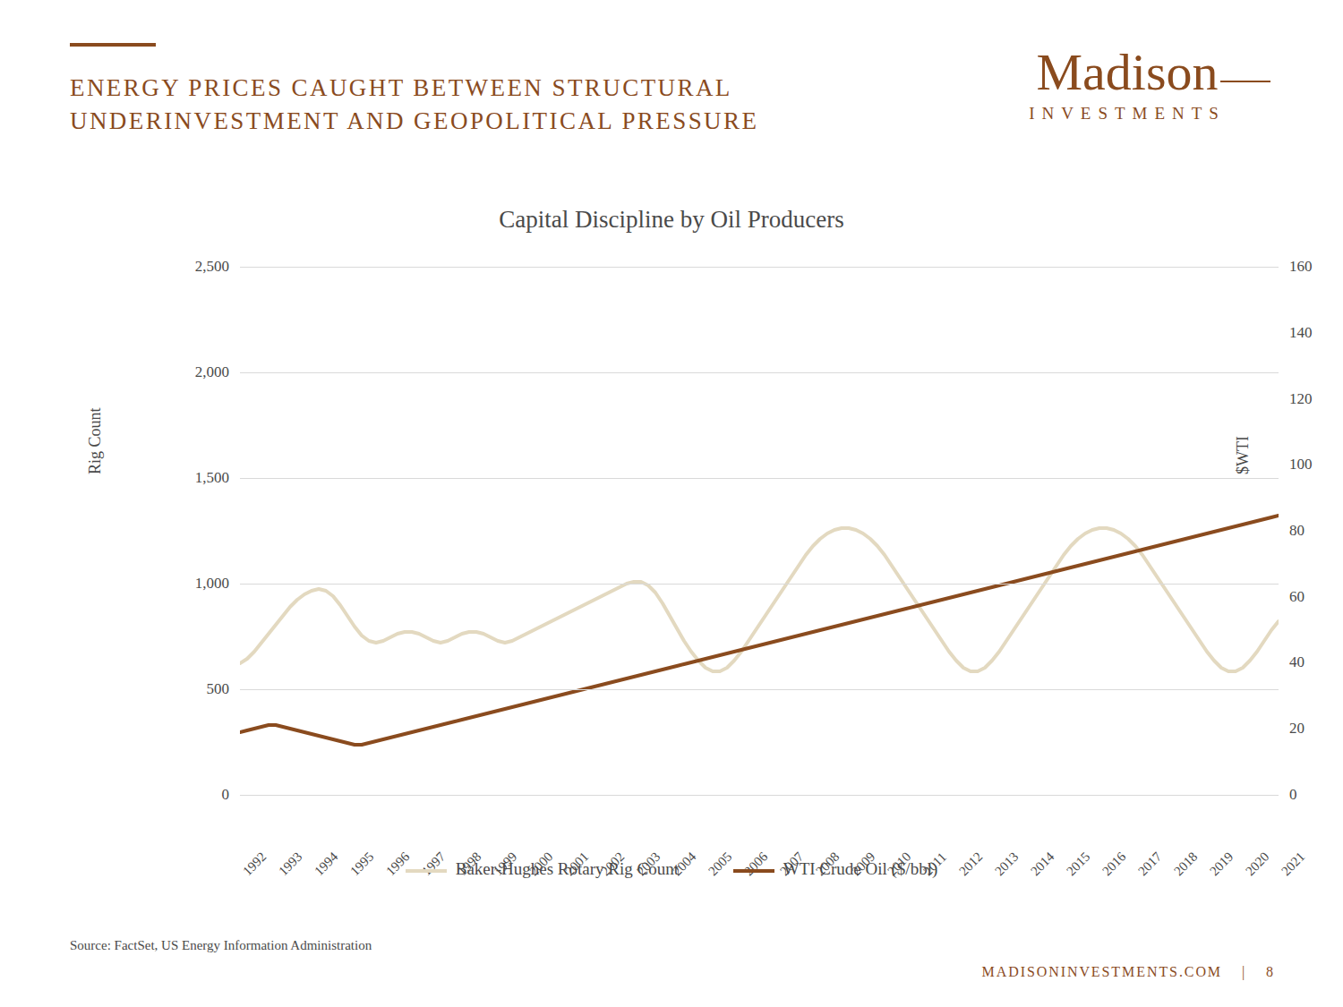Energy Prices Caught Between Structural
Underinvestment and Geopolitical Pressure
Madison
Investments
Capital Discipline by Oil Producers
Rig Count
$WTI
0
500
1,000
1,500
2,000
2,500
0
20
40
60
80
100
120
140
160
1992
1993
1994
1995
1996
1997
1998
1999
2000
2001
2002
2003
2004
2005
2006
2007
2008
2009
2010
2011
2012
2013
2014
2015
2016
2017
2018
2019
2020
2021
Baker-Hughes Rotary Rig Count WTI Crude Oil ($/bbl)
Source: FactSet, US Energy Information Administration
Madisoninvestments.com | 8